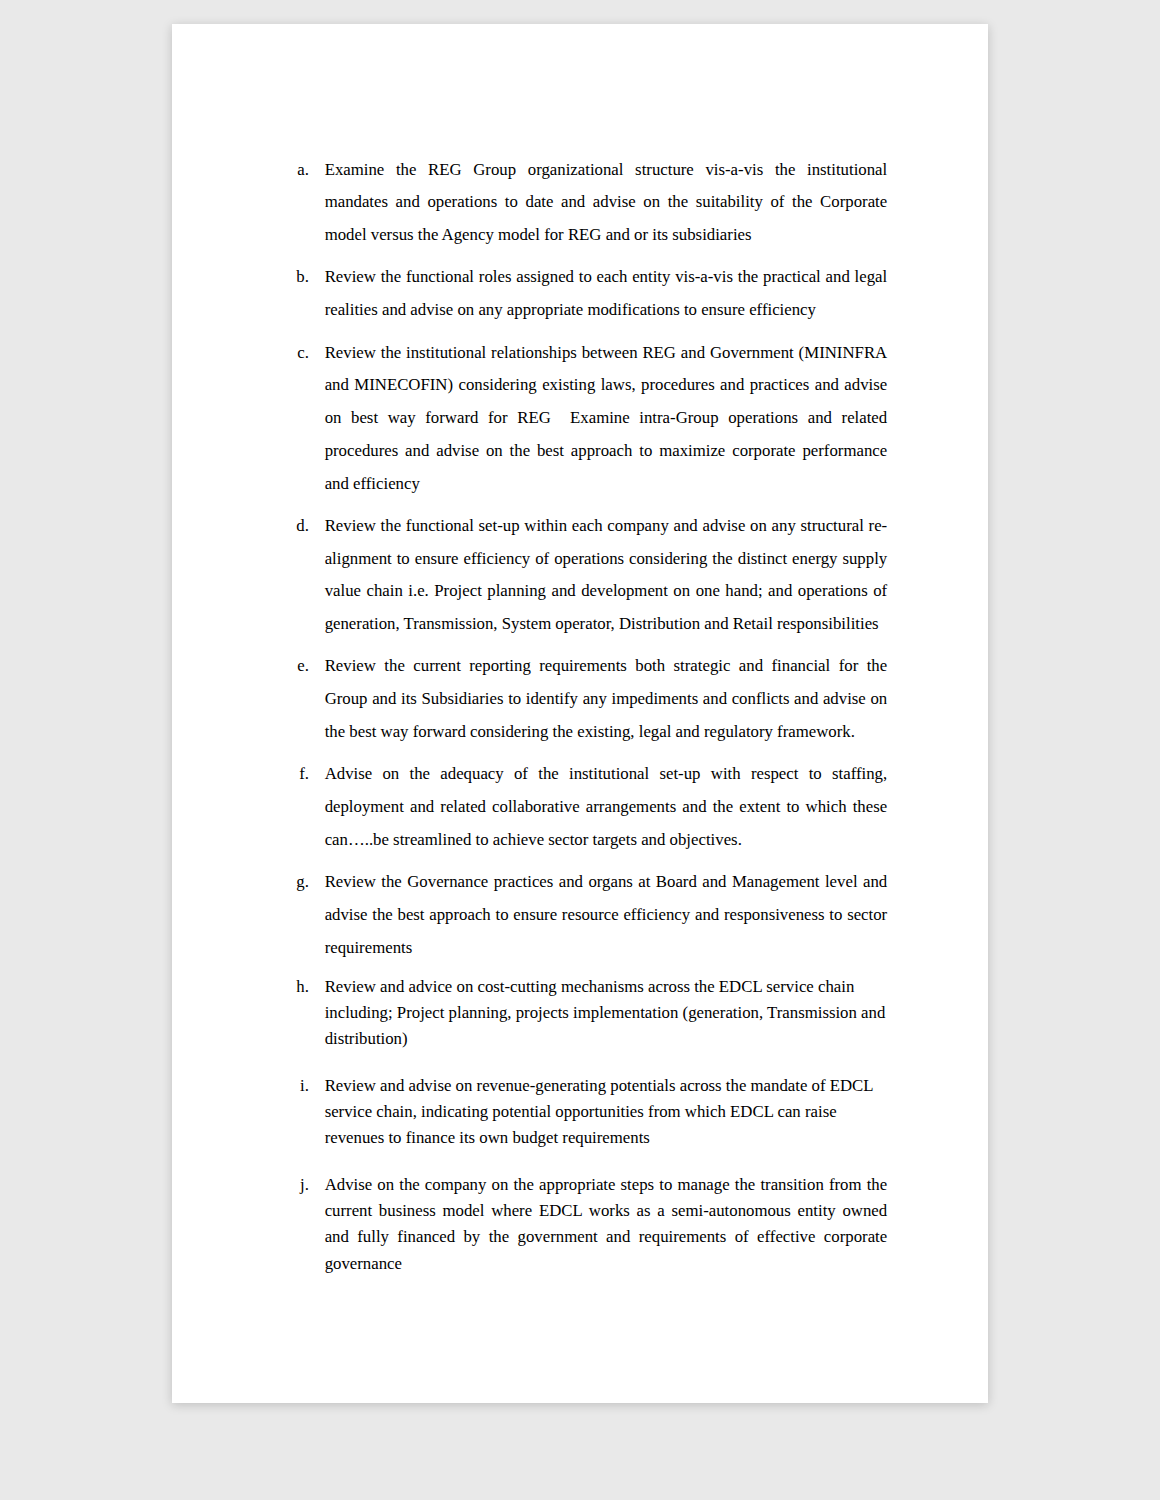Examine the REG Group organizational structure vis-a-vis the institutional mandates and operations to date and advise on the suitability of the Corporate model versus the Agency model for REG and or its subsidiaries
Review the functional roles assigned to each entity vis-a-vis the practical and legal realities and advise on any appropriate modifications to ensure efficiency
Review the institutional relationships between REG and Government (MININFRA and MINECOFIN) considering existing laws, procedures and practices and advise on best way forward for REG Examine intra-Group operations and related procedures and advise on the best approach to maximize corporate performance and efficiency
Review the functional set-up within each company and advise on any structural re-alignment to ensure efficiency of operations considering the distinct energy supply value chain i.e. Project planning and development on one hand; and operations of generation, Transmission, System operator, Distribution and Retail responsibilities
Review the current reporting requirements both strategic and financial for the Group and its Subsidiaries to identify any impediments and conflicts and advise on the best way forward considering the existing, legal and regulatory framework.
Advise on the adequacy of the institutional set-up with respect to staffing, deployment and related collaborative arrangements and the extent to which these can…..be streamlined to achieve sector targets and objectives.
Review the Governance practices and organs at Board and Management level and advise the best approach to ensure resource efficiency and responsiveness to sector requirements
Review and advice on cost-cutting mechanisms across the EDCL service chain including; Project planning, projects implementation (generation, Transmission and distribution)
Review and advise on revenue-generating potentials across the mandate of EDCL service chain, indicating potential opportunities from which EDCL can raise revenues to finance its own budget requirements
Advise on the company on the appropriate steps to manage the transition from the current business model where EDCL works as a semi-autonomous entity owned and fully financed by the government and requirements of effective corporate governance